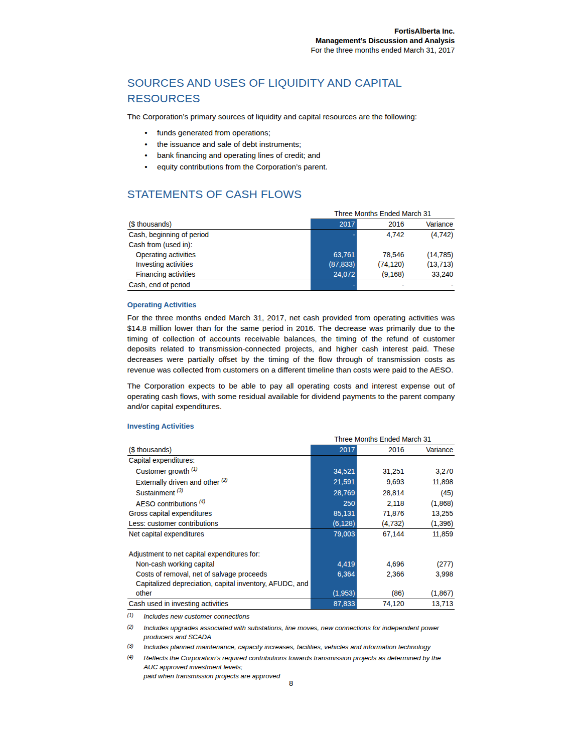FortisAlberta Inc.
Management’s Discussion and Analysis
For the three months ended March 31, 2017
SOURCES AND USES OF LIQUIDITY AND CAPITAL RESOURCES
The Corporation’s primary sources of liquidity and capital resources are the following:
funds generated from operations;
the issuance and sale of debt instruments;
bank financing and operating lines of credit; and
equity contributions from the Corporation’s parent.
STATEMENTS OF CASH FLOWS
| | | Three Months Ended March 31 |
| ($ thousands) | | 2017 | 2016 | Variance |
| Cash, beginning of period | - | 4,742 | (4,742) |
| Cash from (used in): | | | |
| Operating activities | 63,761 | 78,546 | (14,785) |
| Investing activities | (87,833) | (74,120) | (13,713) |
| Financing activities | 24,072 | (9,168) | 33,240 |
| Cash, end of period | - | - | - |
Operating Activities
For the three months ended March 31, 2017, net cash provided from operating activities was $14.8 million lower than for the same period in 2016. The decrease was primarily due to the timing of collection of accounts receivable balances, the timing of the refund of customer deposits related to transmission-connected projects, and higher cash interest paid. These decreases were partially offset by the timing of the flow through of transmission costs as revenue was collected from customers on a different timeline than costs were paid to the AESO.
The Corporation expects to be able to pay all operating costs and interest expense out of operating cash flows, with some residual available for dividend payments to the parent company and/or capital expenditures.
Investing Activities
| | Three Months Ended March 31 |
| ($ thousands) | 2017 | 2016 | Variance |
| Capital expenditures: | | | |
| Customer growth (1) | 34,521 | 31,251 | 3,270 |
| Externally driven and other (2) | 21,591 | 9,693 | 11,898 |
| Sustainment (3) | 28,769 | 28,814 | (45) |
| AESO contributions (4) | 250 | 2,118 | (1,868) |
| Gross capital expenditures | 85,131 | 71,876 | 13,255 |
| Less: customer contributions | (6,128) | (4,732) | (1,396) |
| Net capital expenditures | 79,003 | 67,144 | 11,859 |
| Adjustment to net capital expenditures for: | | | |
| Non-cash working capital | 4,419 | 4,696 | (277) |
| Costs of removal, net of salvage proceeds | 6,364 | 2,366 | 3,998 |
| Capitalized depreciation, capital inventory, AFUDC, and other | (1,953) | (86) | (1,867) |
| Cash used in investing activities | 87,833 | 74,120 | 13,713 |
(1)
Includes new customer connections
(2)
Includes upgrades associated with substations, line moves, new connections for independent power producers and SCADA
(3)
Includes planned maintenance, capacity increases, facilities, vehicles and information technology
(4)
Reflects the Corporation’s required contributions towards transmission projects as determined by the AUC approved investment levels; paid when transmission projects are approved
8